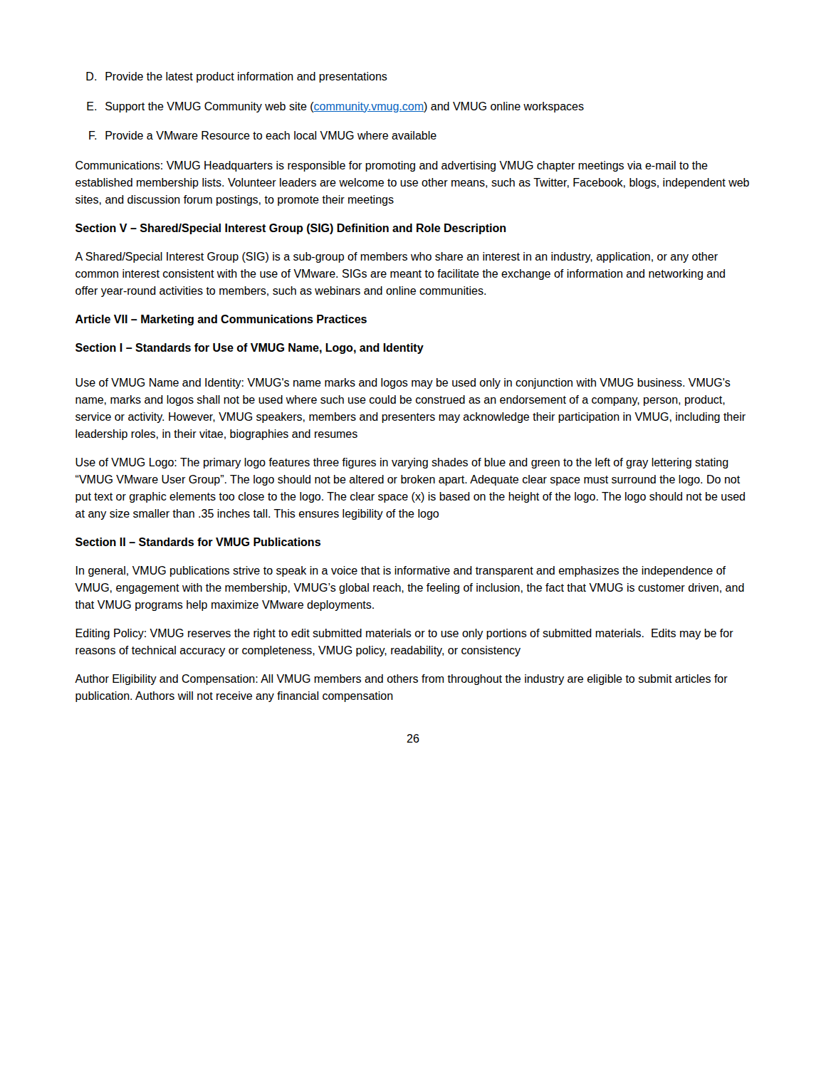Provide the latest product information and presentations
Support the VMUG Community web site (community.vmug.com) and VMUG online workspaces
Provide a VMware Resource to each local VMUG where available
Communications: VMUG Headquarters is responsible for promoting and advertising VMUG chapter meetings via e-mail to the established membership lists. Volunteer leaders are welcome to use other means, such as Twitter, Facebook, blogs, independent web sites, and discussion forum postings, to promote their meetings
Section V – Shared/Special Interest Group (SIG) Definition and Role Description
A Shared/Special Interest Group (SIG) is a sub-group of members who share an interest in an industry, application, or any other common interest consistent with the use of VMware. SIGs are meant to facilitate the exchange of information and networking and offer year-round activities to members, such as webinars and online communities.
Article VII – Marketing and Communications Practices
Section I – Standards for Use of VMUG Name, Logo, and Identity
Use of VMUG Name and Identity: VMUG's name marks and logos may be used only in conjunction with VMUG business. VMUG's name, marks and logos shall not be used where such use could be construed as an endorsement of a company, person, product, service or activity. However, VMUG speakers, members and presenters may acknowledge their participation in VMUG, including their leadership roles, in their vitae, biographies and resumes
Use of VMUG Logo: The primary logo features three figures in varying shades of blue and green to the left of gray lettering stating “VMUG VMware User Group”. The logo should not be altered or broken apart. Adequate clear space must surround the logo. Do not put text or graphic elements too close to the logo. The clear space (x) is based on the height of the logo. The logo should not be used at any size smaller than .35 inches tall. This ensures legibility of the logo
Section II – Standards for VMUG Publications
In general, VMUG publications strive to speak in a voice that is informative and transparent and emphasizes the independence of VMUG, engagement with the membership, VMUG’s global reach, the feeling of inclusion, the fact that VMUG is customer driven, and that VMUG programs help maximize VMware deployments.
Editing Policy: VMUG reserves the right to edit submitted materials or to use only portions of submitted materials. Edits may be for reasons of technical accuracy or completeness, VMUG policy, readability, or consistency
Author Eligibility and Compensation: All VMUG members and others from throughout the industry are eligible to submit articles for publication. Authors will not receive any financial compensation
26